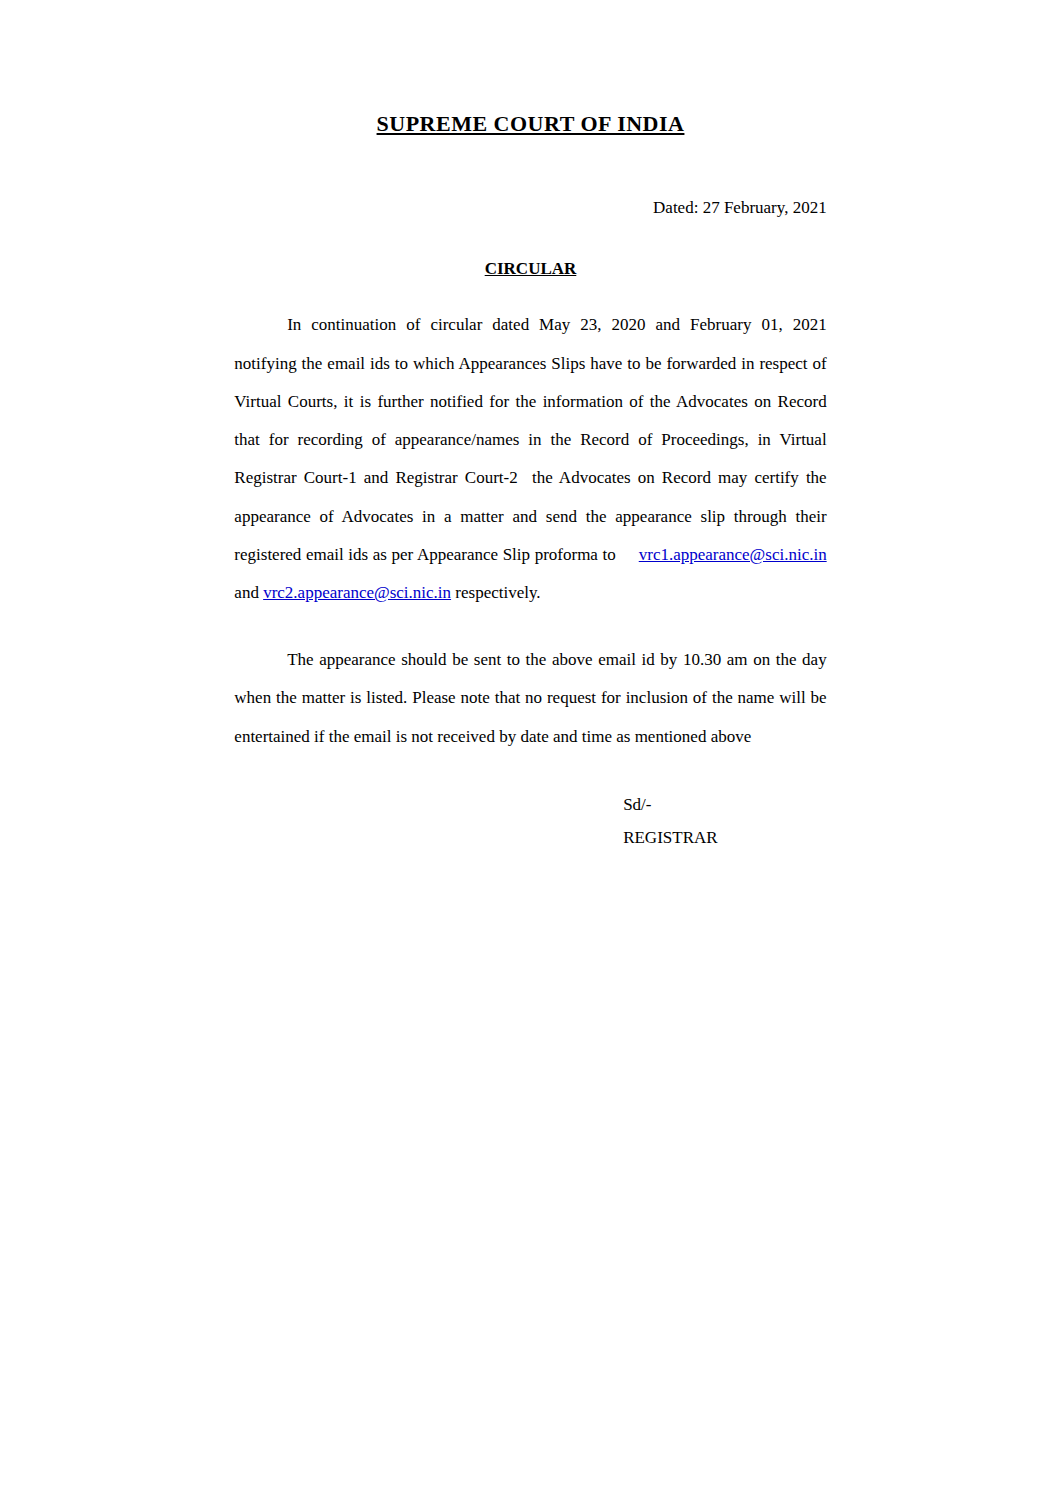SUPREME COURT OF INDIA
Dated: 27 February, 2021
CIRCULAR
In continuation of circular dated May 23, 2020 and February 01, 2021 notifying the email ids to which Appearances Slips have to be forwarded in respect of Virtual Courts, it is further notified for the information of the Advocates on Record that for recording of appearance/names in the Record of Proceedings, in Virtual Registrar Court-1 and Registrar Court-2 the Advocates on Record may certify the appearance of Advocates in a matter and send the appearance slip through their registered email ids as per Appearance Slip proforma to vrc1.appearance@sci.nic.in and vrc2.appearance@sci.nic.in respectively.
The appearance should be sent to the above email id by 10.30 am on the day when the matter is listed. Please note that no request for inclusion of the name will be entertained if the email is not received by date and time as mentioned above
Sd/-
REGISTRAR